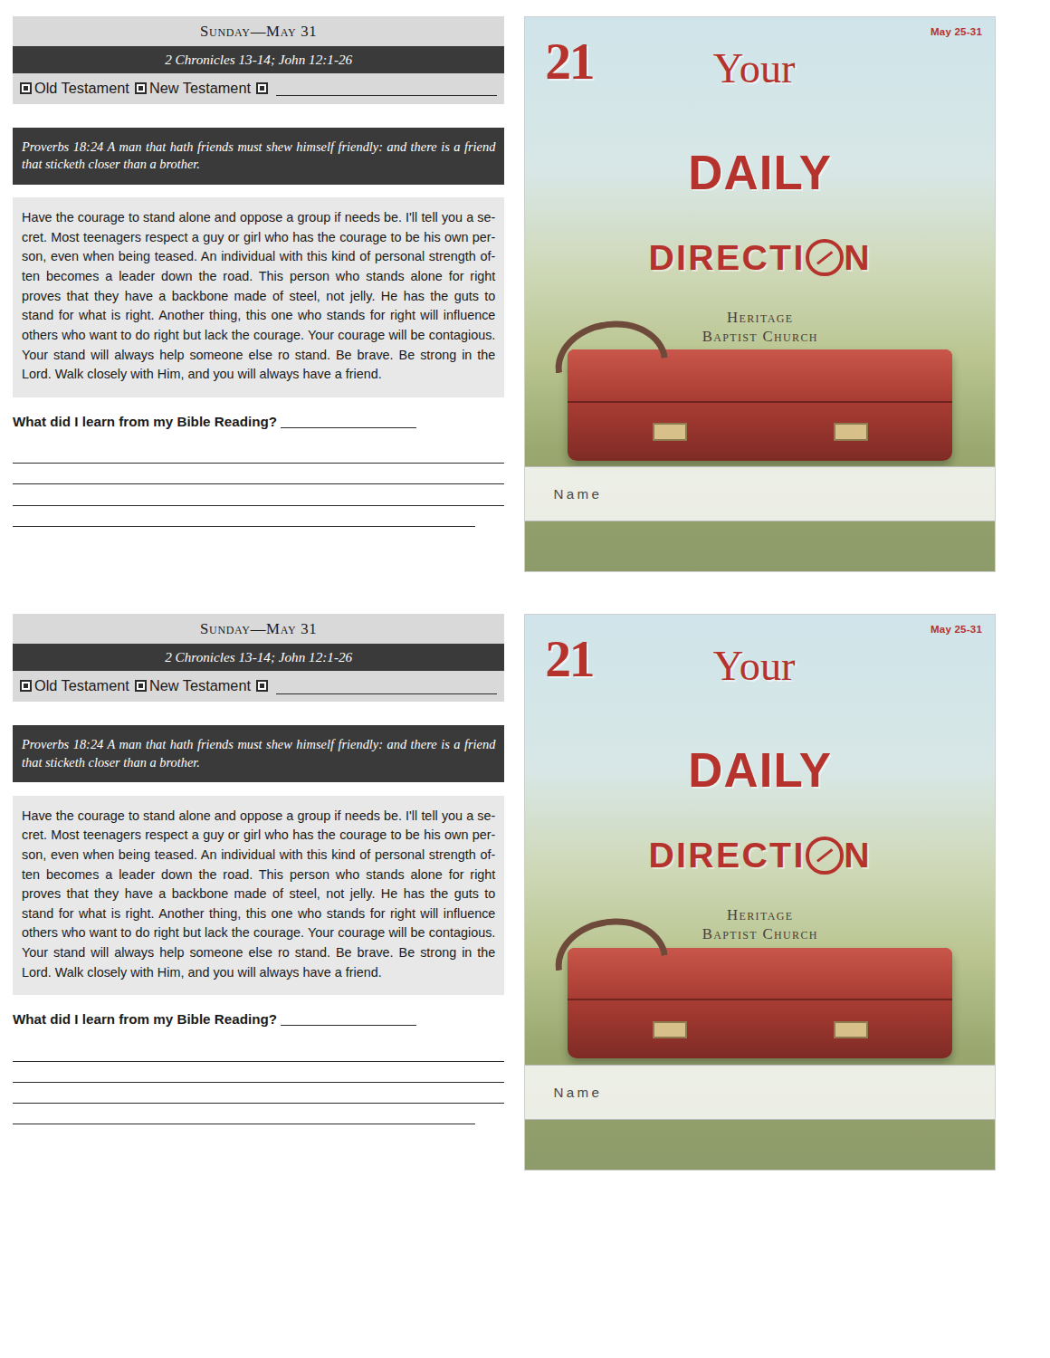Sunday—May 31
2 Chronicles 13-14; John 12:1-26
Old Testament New Testament
Proverbs 18:24 A man that hath friends must shew himself friendly: and there is a friend that sticketh closer than a brother.
Have the courage to stand alone and oppose a group if needs be. I'll tell you a secret. Most teenagers respect a guy or girl who has the courage to be his own person, even when being teased. An individual with this kind of personal strength often becomes a leader down the road. This person who stands alone for right proves that they have a backbone made of steel, not jelly. He has the guts to stand for what is right. Another thing, this one who stands for right will influence others who want to do right but lack the courage. Your courage will be contagious. Your stand will always help someone else ro stand. Be brave. Be strong in the Lord. Walk closely with Him, and you will always have a friend.
What did I learn from my Bible Reading?
May 25-31
21
Your
DAILY
DIRECTI N
Heritage
Baptist Church
Name
Sunday—May 31
2 Chronicles 13-14; John 12:1-26
Old Testament New Testament
Proverbs 18:24 A man that hath friends must shew himself friendly: and there is a friend that sticketh closer than a brother.
Have the courage to stand alone and oppose a group if needs be. I'll tell you a secret. Most teenagers respect a guy or girl who has the courage to be his own person, even when being teased. An individual with this kind of personal strength often becomes a leader down the road. This person who stands alone for right proves that they have a backbone made of steel, not jelly. He has the guts to stand for what is right. Another thing, this one who stands for right will influence others who want to do right but lack the courage. Your courage will be contagious. Your stand will always help someone else ro stand. Be brave. Be strong in the Lord. Walk closely with Him, and you will always have a friend.
What did I learn from my Bible Reading?
May 25-31
21
Your
DAILY
DIRECTI N
Heritage
Baptist Church
Name